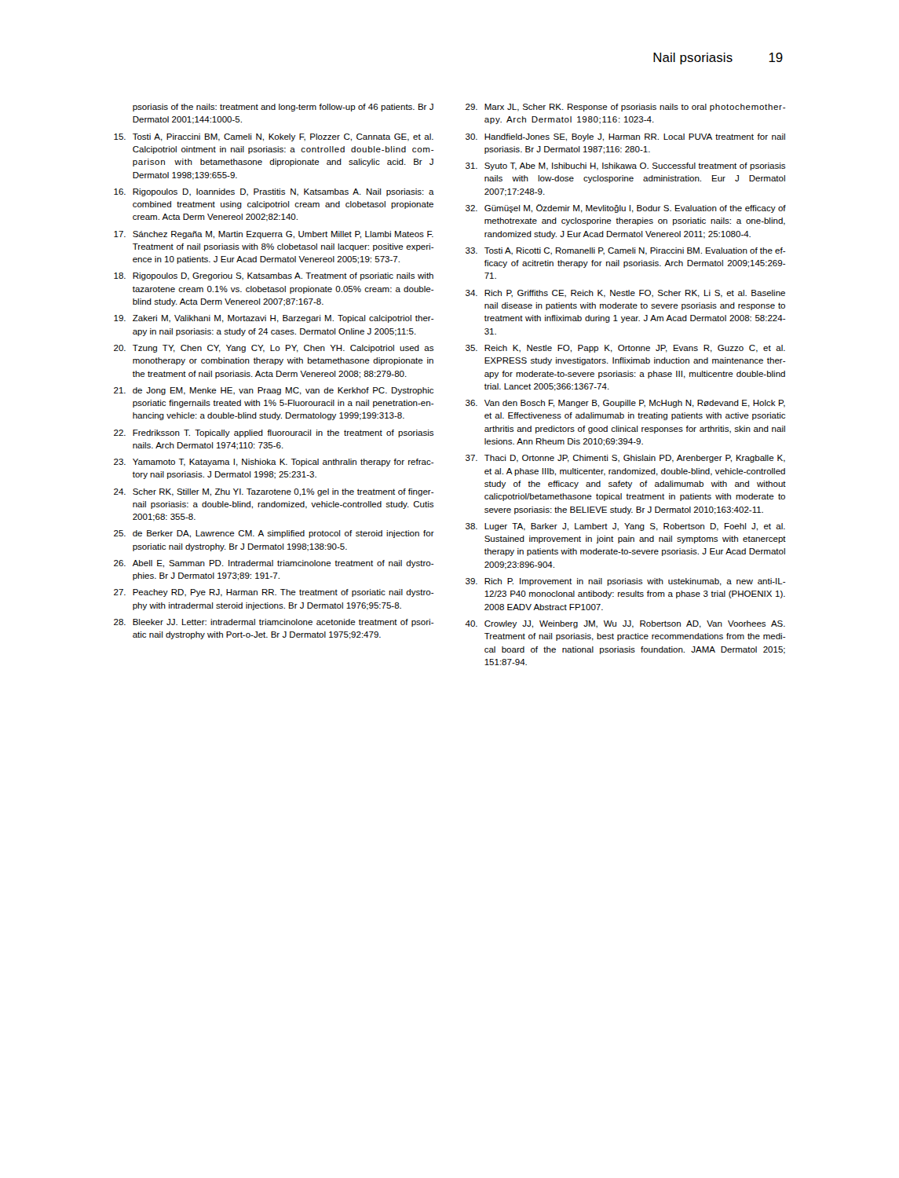Nail psoriasis 19
psoriasis of the nails: treatment and long-term follow-up of 46 patients. Br J Dermatol 2001;144:1000-5.
15. Tosti A, Piraccini BM, Cameli N, Kokely F, Plozzer C, Cannata GE, et al. Calcipotriol ointment in nail psoriasis: a controlled double-blind comparison with betamethasone dipropionate and salicylic acid. Br J Dermatol 1998;139:655-9.
16. Rigopoulos D, Ioannides D, Prastitis N, Katsambas A. Nail psoriasis: a combined treatment using calcipotriol cream and clobetasol propionate cream. Acta Derm Venereol 2002;82:140.
17. Sánchez Regaña M, Martin Ezquerra G, Umbert Millet P, Llambi Mateos F. Treatment of nail psoriasis with 8% clobetasol nail lacquer: positive experience in 10 patients. J Eur Acad Dermatol Venereol 2005;19: 573-7.
18. Rigopoulos D, Gregoriou S, Katsambas A. Treatment of psoriatic nails with tazarotene cream 0.1% vs. clobetasol propionate 0.05% cream: a double-blind study. Acta Derm Venereol 2007;87:167-8.
19. Zakeri M, Valikhani M, Mortazavi H, Barzegari M. Topical calcipotriol therapy in nail psoriasis: a study of 24 cases. Dermatol Online J 2005;11:5.
20. Tzung TY, Chen CY, Yang CY, Lo PY, Chen YH. Calcipotriol used as monotherapy or combination therapy with betamethasone dipropionate in the treatment of nail psoriasis. Acta Derm Venereol 2008; 88:279-80.
21. de Jong EM, Menke HE, van Praag MC, van de Kerkhof PC. Dystrophic psoriatic fingernails treated with 1% 5-Fluorouracil in a nail penetration-enhancing vehicle: a double-blind study. Dermatology 1999;199:313-8.
22. Fredriksson T. Topically applied fluorouracil in the treatment of psoriasis nails. Arch Dermatol 1974;110: 735-6.
23. Yamamoto T, Katayama I, Nishioka K. Topical anthralin therapy for refractory nail psoriasis. J Dermatol 1998; 25:231-3.
24. Scher RK, Stiller M, Zhu YI. Tazarotene 0,1% gel in the treatment of fingernail psoriasis: a double-blind, randomized, vehicle-controlled study. Cutis 2001;68: 355-8.
25. de Berker DA, Lawrence CM. A simplified protocol of steroid injection for psoriatic nail dystrophy. Br J Dermatol 1998;138:90-5.
26. Abell E, Samman PD. Intradermal triamcinolone treatment of nail dystrophies. Br J Dermatol 1973;89: 191-7.
27. Peachey RD, Pye RJ, Harman RR. The treatment of psoriatic nail dystrophy with intradermal steroid injections. Br J Dermatol 1976;95:75-8.
28. Bleeker JJ. Letter: intradermal triamcinolone acetonide treatment of psoriatic nail dystrophy with Port-o-Jet. Br J Dermatol 1975;92:479.
29. Marx JL, Scher RK. Response of psoriasis nails to oral photochemotherapy. Arch Dermatol 1980;116: 1023-4.
30. Handfield-Jones SE, Boyle J, Harman RR. Local PUVA treatment for nail psoriasis. Br J Dermatol 1987;116: 280-1.
31. Syuto T, Abe M, Ishibuchi H, Ishikawa O. Successful treatment of psoriasis nails with low-dose cyclosporine administration. Eur J Dermatol 2007;17:248-9.
32. Gümüşel M, Özdemir M, Mevlitoğlu I, Bodur S. Evaluation of the efficacy of methotrexate and cyclosporine therapies on psoriatic nails: a one-blind, randomized study. J Eur Acad Dermatol Venereol 2011; 25:1080-4.
33. Tosti A, Ricotti C, Romanelli P, Cameli N, Piraccini BM. Evaluation of the efficacy of acitretin therapy for nail psoriasis. Arch Dermatol 2009;145:269-71.
34. Rich P, Griffiths CE, Reich K, Nestle FO, Scher RK, Li S, et al. Baseline nail disease in patients with moderate to severe psoriasis and response to treatment with infliximab during 1 year. J Am Acad Dermatol 2008: 58:224-31.
35. Reich K, Nestle FO, Papp K, Ortonne JP, Evans R, Guzzo C, et al. EXPRESS study investigators. Infliximab induction and maintenance therapy for moderate-to-severe psoriasis: a phase III, multicentre double-blind trial. Lancet 2005;366:1367-74.
36. Van den Bosch F, Manger B, Goupille P, McHugh N, Rødevand E, Holck P, et al. Effectiveness of adalimumab in treating patients with active psoriatic arthritis and predictors of good clinical responses for arthritis, skin and nail lesions. Ann Rheum Dis 2010;69:394-9.
37. Thaci D, Ortonne JP, Chimenti S, Ghislain PD, Arenberger P, Kragballe K, et al. A phase IIIb, multicenter, randomized, double-blind, vehicle-controlled study of the efficacy and safety of adalimumab with and without calicpotriol/betamethasone topical treatment in patients with moderate to severe psoriasis: the BELIEVE study. Br J Dermatol 2010;163:402-11.
38. Luger TA, Barker J, Lambert J, Yang S, Robertson D, Foehl J, et al. Sustained improvement in joint pain and nail symptoms with etanercept therapy in patients with moderate-to-severe psoriasis. J Eur Acad Dermatol 2009;23:896-904.
39. Rich P. Improvement in nail psoriasis with ustekinumab, a new anti-IL-12/23 P40 monoclonal antibody: results from a phase 3 trial (PHOENIX 1). 2008 EADV Abstract FP1007.
40. Crowley JJ, Weinberg JM, Wu JJ, Robertson AD, Van Voorhees AS. Treatment of nail psoriasis, best practice recommendations from the medical board of the national psoriasis foundation. JAMA Dermatol 2015; 151:87-94.